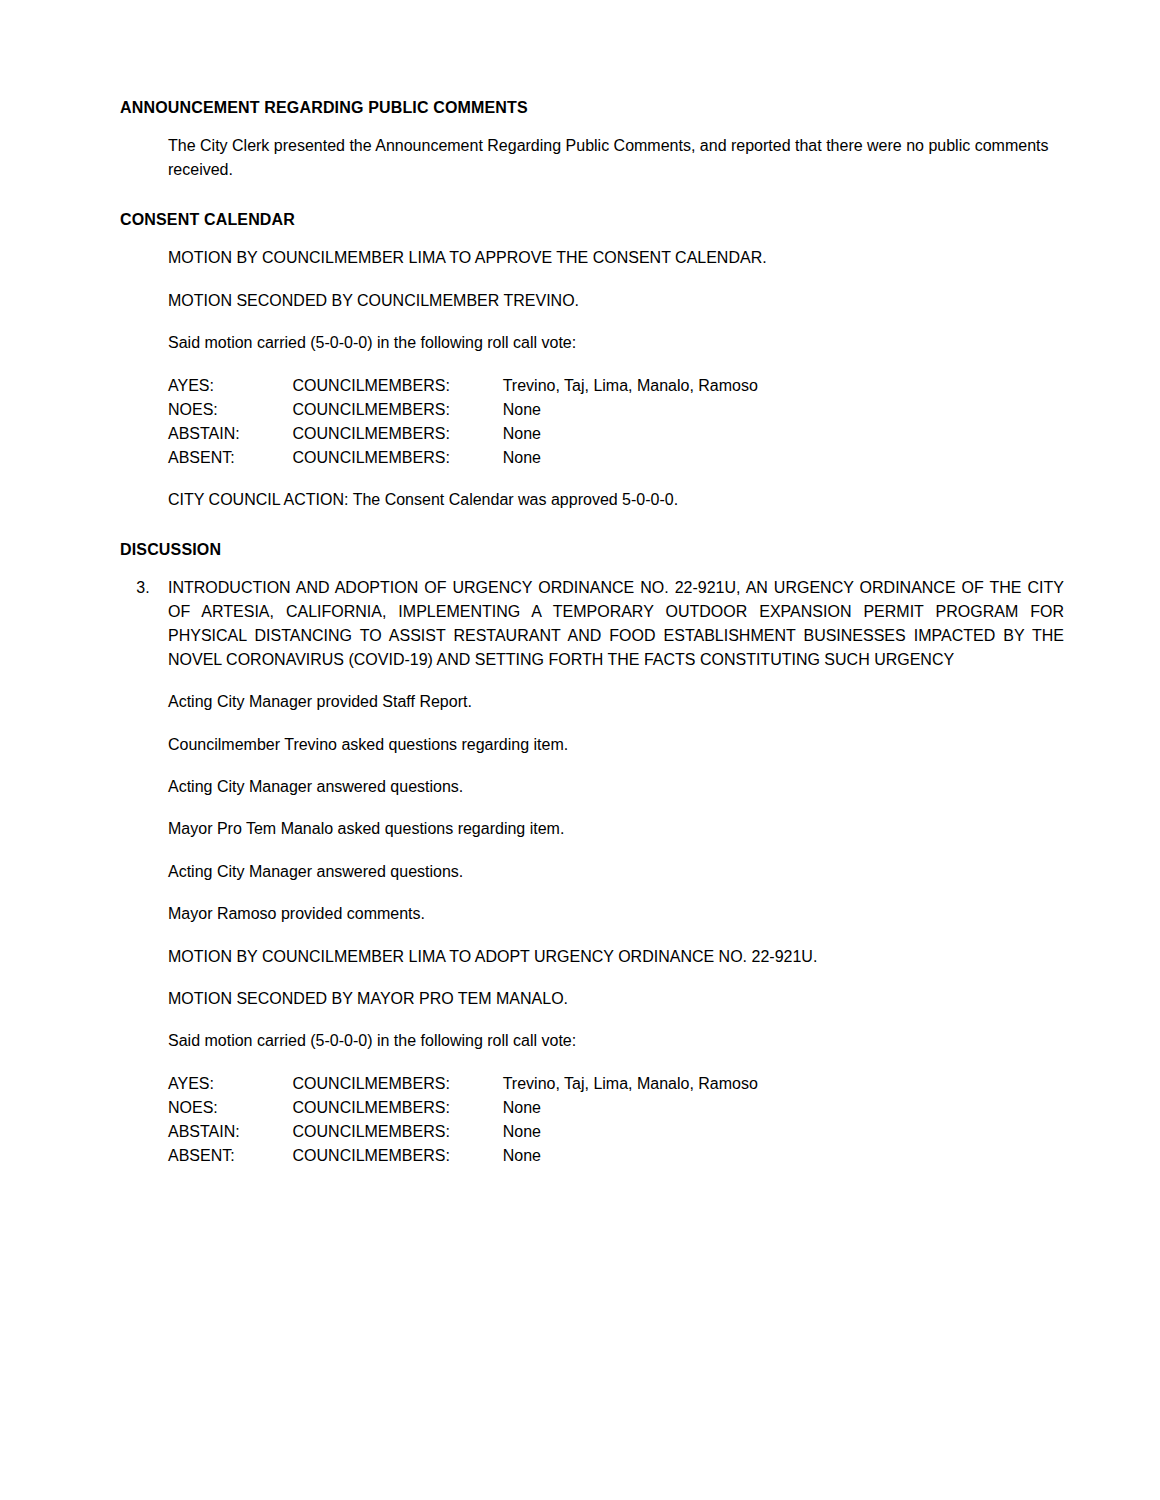ANNOUNCEMENT REGARDING PUBLIC COMMENTS
The City Clerk presented the Announcement Regarding Public Comments, and reported that there were no public comments received.
CONSENT CALENDAR
Motion by Councilmember Lima to approve the Consent Calendar.
Motion seconded by Councilmember Trevino.
Said motion carried (5-0-0-0) in the following roll call vote:
| AYES: | COUNCILMEMBERS: | Trevino, Taj, Lima, Manalo, Ramoso |
| NOES: | COUNCILMEMBERS: | None |
| ABSTAIN: | COUNCILMEMBERS: | None |
| ABSENT: | COUNCILMEMBERS: | None |
CITY COUNCIL ACTION: The Consent Calendar was approved 5-0-0-0.
DISCUSSION
Introduction and adoption of Urgency Ordinance No. 22-921U, an Urgency Ordinance of the City of Artesia, California, implementing a temporary outdoor expansion permit program for physical distancing to assist restaurant and food establishment businesses impacted by the novel coronavirus (COVID-19) and setting forth the facts constituting such urgency
Acting City Manager provided Staff Report.
Councilmember Trevino asked questions regarding item.
Acting City Manager answered questions.
Mayor Pro Tem Manalo asked questions regarding item.
Acting City Manager answered questions.
Mayor Ramoso provided comments.
Motion by Councilmember Lima to adopt Urgency Ordinance No. 22-921U.
Motion seconded by Mayor Pro Tem Manalo.
Said motion carried (5-0-0-0) in the following roll call vote:
| AYES: | COUNCILMEMBERS: | Trevino, Taj, Lima, Manalo, Ramoso |
| NOES: | COUNCILMEMBERS: | None |
| ABSTAIN: | COUNCILMEMBERS: | None |
| ABSENT: | COUNCILMEMBERS: | None |